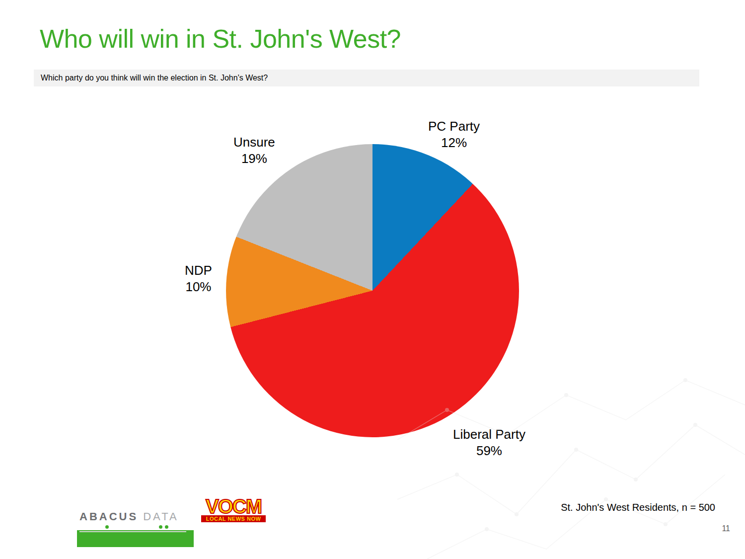Who will win in St. John's West?
Which party do you think will win the election in St. John's West?
PC Party
12%
Unsure
19%
NDP
10%
Liberal Party
59%
ABACUS DATA
VOCM
LOCAL NEWS NOW
St. John's West Residents, n = 500
11